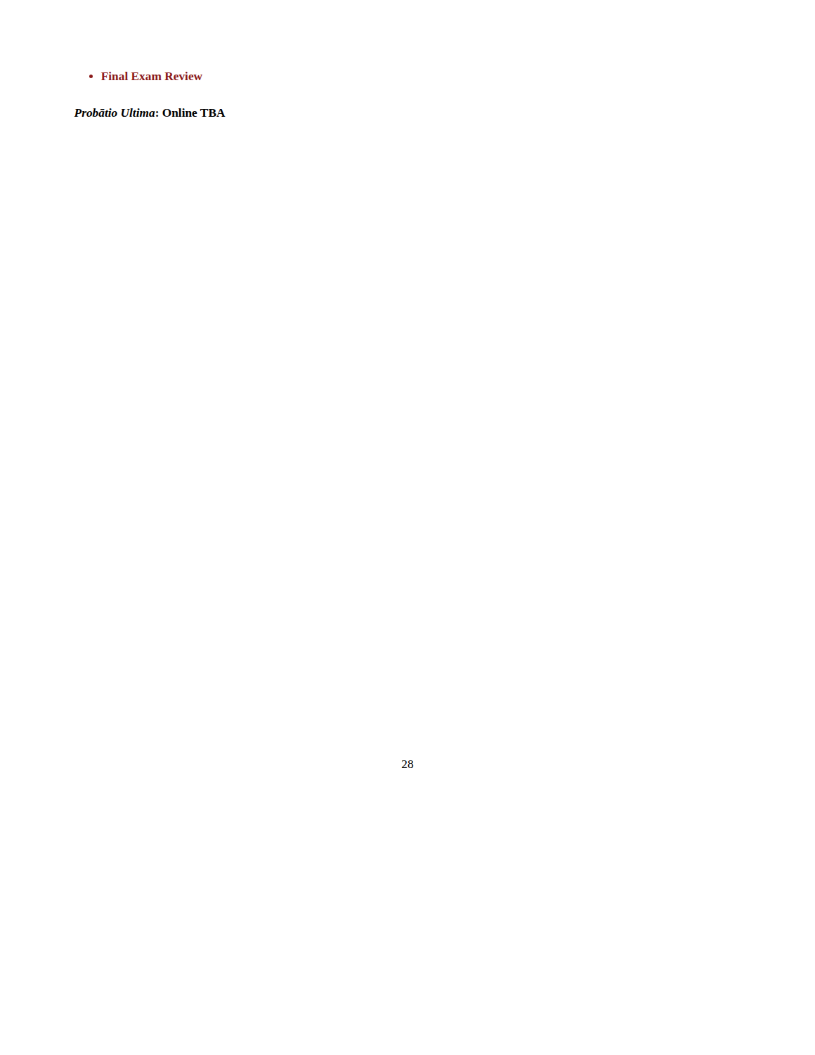Final Exam Review
Probātio Ultima: Online TBA
28